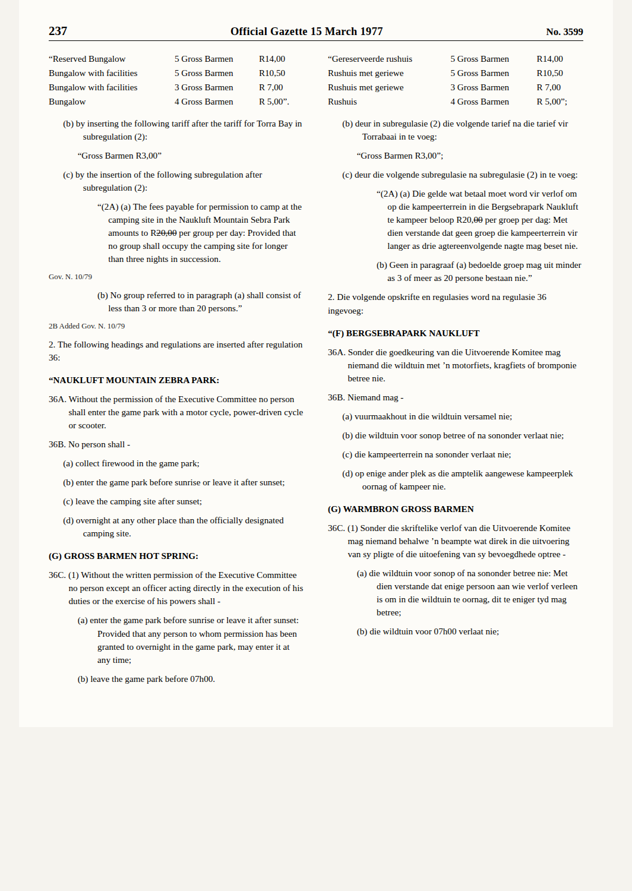237 Official Gazette 15 March 1977 No. 3599
| “Reserved Bungalow | 5 Gross Barmen | R14,00 |
| Bungalow with facilities | 5 Gross Barmen | R10,50 |
| Bungalow with facilities | 3 Gross Barmen | R 7,00 |
| Bungalow | 4 Gross Barmen | R 5,00”. |
(b) by inserting the following tariff after the tariff for Torra Bay in subregulation (2):
“Gross Barmen R3,00”
(c) by the insertion of the following subregulation after subregulation (2):
“(2A) (a) The fees payable for permission to camp at the camping site in the Naukluft Mountain Sebra Park amounts to R20,00 per group per day: Provided that no group shall occupy the camping site for longer than three nights in succession.
Gov. N. 10/79
(b) No group referred to in paragraph (a) shall consist of less than 3 or more than 20 persons.”
2B Added Gov. N. 10/79
2. The following headings and regulations are inserted after regulation 36:
“NAUKLUFT MOUNTAIN ZEBRA PARK:
36A. Without the permission of the Executive Committee no person shall enter the game park with a motor cycle, power-driven cycle or scooter.
36B. No person shall -
(a) collect firewood in the game park;
(b) enter the game park before sunrise or leave it after sunset;
(c) leave the camping site after sunset;
(d) overnight at any other place than the officially designated camping site.
(G) GROSS BARMEN HOT SPRING:
36C. (1) Without the written permission of the Executive Committee no person except an officer acting directly in the execution of his duties or the exercise of his powers shall -
(a) enter the game park before sunrise or leave it after sunset: Provided that any person to whom permission has been granted to overnight in the game park, may enter it at any time;
(b) leave the game park before 07h00.
| “Gereserveerde rushuis | 5 Gross Barmen | R14,00 |
| Rushuis met geriewe | 5 Gross Barmen | R10,50 |
| Rushuis met geriewe | 3 Gross Barmen | R 7,00 |
| Rushuis | 4 Gross Barmen | R 5,00”; |
(b) deur in subregulasie (2) die volgende tarief na die tarief vir Torrabaai in te voeg:
“Gross Barmen R3,00”;
(c) deur die volgende subregulasie na subregulasie (2) in te voeg:
“(2A) (a) Die gelde wat betaal moet word vir verlof om op die kampeerterrein in die Bergsebrapark Naukluft te kampeer beloop R20,00 per groep per dag: Met dien verstande dat geen groep die kampeerterrein vir langer as drie agtereenvolgende nagte mag beset nie.
(b) Geen in paragraaf (a) bedoelde groep mag uit minder as 3 of meer as 20 persone bestaan nie.”
2. Die volgende opskrifte en regulasies word na regulasie 36 ingevoeg:
“(F) BERGSEBRAPARK NAUKLUFT
36A. Sonder die goedkeuring van die Uitvoerende Komitee mag niemand die wildtuin met ’n motorfiets, kragfiets of bromponie betree nie.
36B. Niemand mag -
(a) vuurmaakhout in die wildtuin versamel nie;
(b) die wildtuin voor sonop betree of na sononder verlaat nie;
(c) die kampeerterrein na sononder verlaat nie;
(d) op enige ander plek as die amptelik aangewese kampeerplek oornag of kampeer nie.
(G) WARMBRON GROSS BARMEN
36C. (1) Sonder die skriftelike verlof van die Uitvoerende Komitee mag niemand behalwe ’n beampte wat direk in die uitvoering van sy pligte of die uitoefening van sy bevoegdhede optree -
(a) die wildtuin voor sonop of na sononder betree nie: Met dien verstande dat enige persoon aan wie verlof verleen is om in die wildtuin te oornag, dit te eniger tyd mag betree;
(b) die wildtuin voor 07h00 verlaat nie;